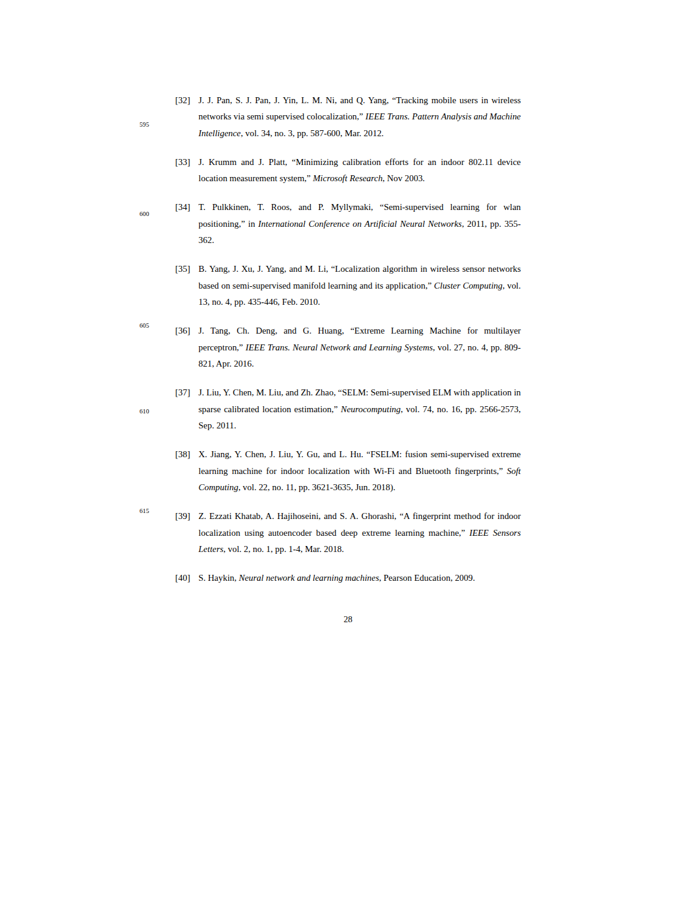[32] J. J. Pan, S. J. Pan, J. Yin, L. M. Ni, and Q. Yang, “Tracking mobile users in wireless networks via semi supervised colocalization,” IEEE Trans. Pattern Analysis and Machine Intelligence, vol. 34, no. 3, pp. 587-600, Mar. 2012. 595
[33] J. Krumm and J. Platt, “Minimizing calibration efforts for an indoor 802.11 device location measurement system,” Microsoft Research, Nov 2003.
[34] T. Pulkkinen, T. Roos, and P. Myllymaki, “Semi-supervised learning for wlan positioning,” in International Conference on Artificial Neural Networks, 2011, pp. 355-362. 600
[35] B. Yang, J. Xu, J. Yang, and M. Li, “Localization algorithm in wireless sensor networks based on semi-supervised manifold learning and its application,” Cluster Computing, vol. 13, no. 4, pp. 435-446, Feb. 2010.
[36] J. Tang, Ch. Deng, and G. Huang, “Extreme Learning Machine for multilayer perceptron,” IEEE Trans. Neural Network and Learning Systems, vol. 27, no. 4, pp. 809-821, Apr. 2016. 605
[37] J. Liu, Y. Chen, M. Liu, and Zh. Zhao, “SELM: Semi-supervised ELM with application in sparse calibrated location estimation,” Neurocomputing, vol. 74, no. 16, pp. 2566-2573, Sep. 2011. 610
[38] X. Jiang, Y. Chen, J. Liu, Y. Gu, and L. Hu. “FSELM: fusion semi-supervised extreme learning machine for indoor localization with Wi-Fi and Bluetooth fingerprints,” Soft Computing, vol. 22, no. 11, pp. 3621-3635, Jun. 2018).
[39] Z. Ezzati Khatab, A. Hajihoseini, and S. A. Ghorashi, “A fingerprint method for indoor localization using autoencoder based deep extreme learning machine,” IEEE Sensors Letters, vol. 2, no. 1, pp. 1-4, Mar. 2018. 615
[40] S. Haykin, Neural network and learning machines, Pearson Education, 2009.
28